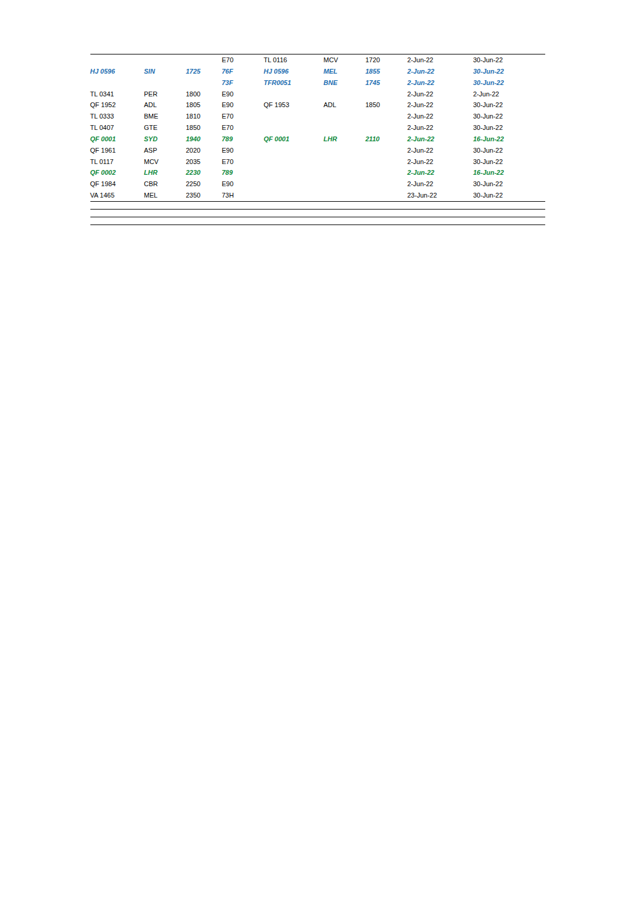| | | | E70 | TL 0116 | MCV | 1720 | 2-Jun-22 | 30-Jun-22 |
| HJ 0596 | SIN | 1725 | 76F | HJ 0596 | MEL | 1855 | 2-Jun-22 | 30-Jun-22 |
| | | | 73F | TFR0051 | BNE | 1745 | 2-Jun-22 | 30-Jun-22 |
| TL 0341 | PER | 1800 | E90 | | | | 2-Jun-22 | 2-Jun-22 |
| QF 1952 | ADL | 1805 | E90 | QF 1953 | ADL | 1850 | 2-Jun-22 | 30-Jun-22 |
| TL 0333 | BME | 1810 | E70 | | | | 2-Jun-22 | 30-Jun-22 |
| TL 0407 | GTE | 1850 | E70 | | | | 2-Jun-22 | 30-Jun-22 |
| QF 0001 | SYD | 1940 | 789 | QF 0001 | LHR | 2110 | 2-Jun-22 | 16-Jun-22 |
| QF 1961 | ASP | 2020 | E90 | | | | 2-Jun-22 | 30-Jun-22 |
| TL 0117 | MCV | 2035 | E70 | | | | 2-Jun-22 | 30-Jun-22 |
| QF 0002 | LHR | 2230 | 789 | | | | 2-Jun-22 | 16-Jun-22 |
| QF 1984 | CBR | 2250 | E90 | | | | 2-Jun-22 | 30-Jun-22 |
| VA 1465 | MEL | 2350 | 73H | | | | 23-Jun-22 | 30-Jun-22 |